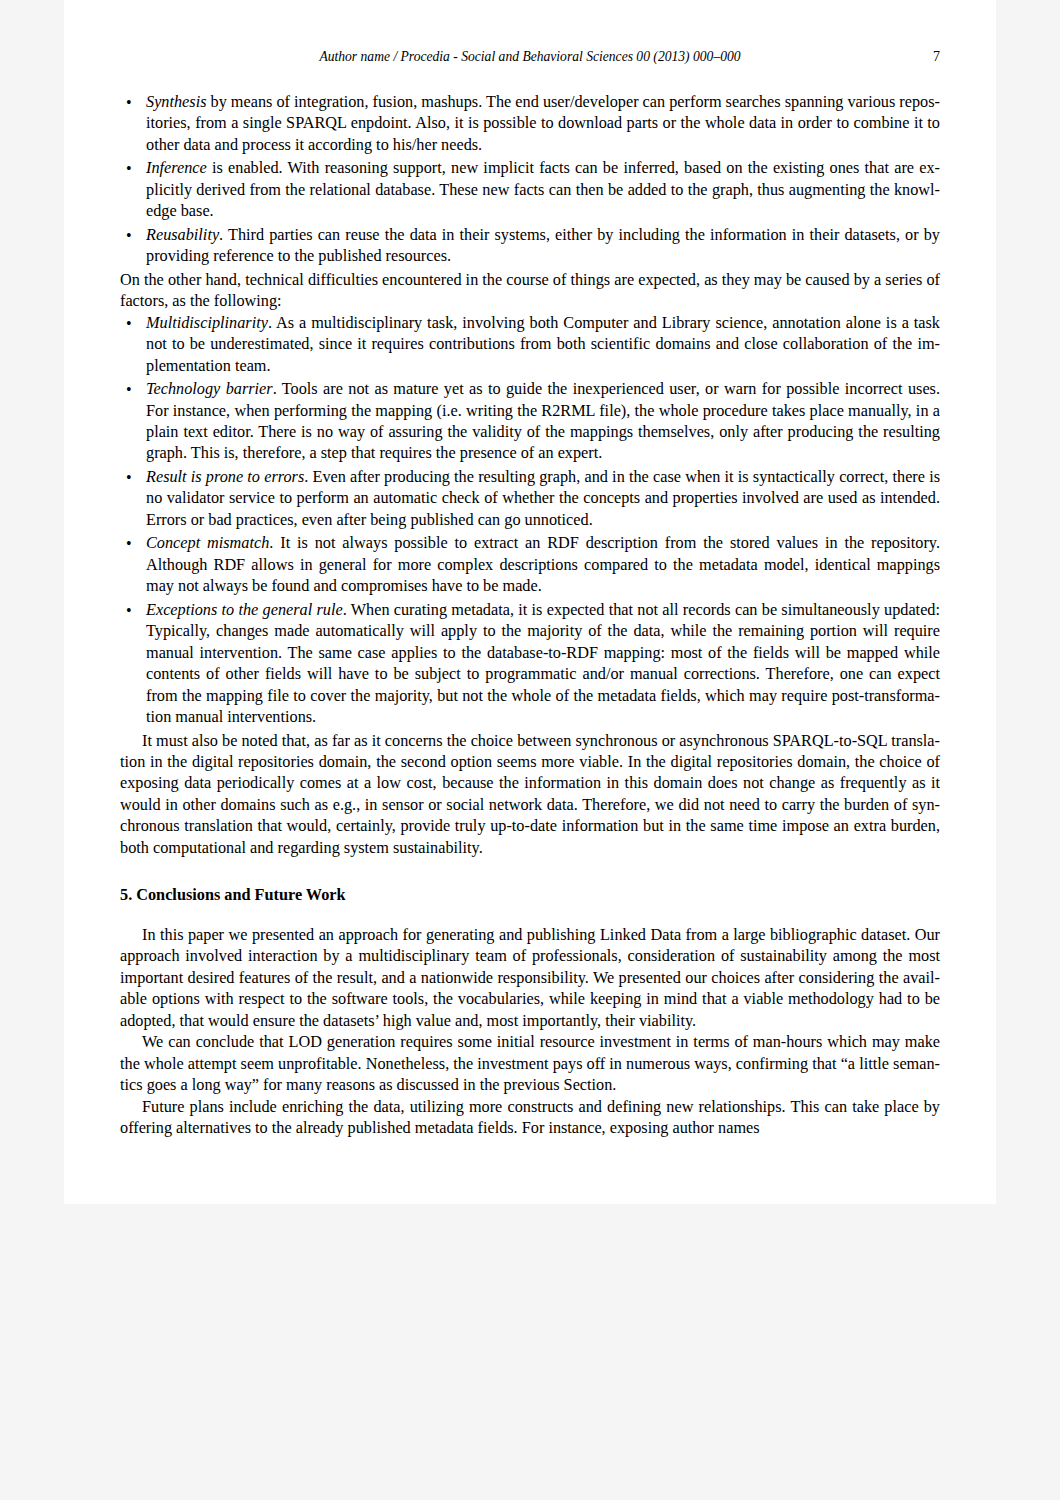Author name / Procedia - Social and Behavioral Sciences 00 (2013) 000–000 7
Synthesis by means of integration, fusion, mashups. The end user/developer can perform searches spanning various repositories, from a single SPARQL enpdoint. Also, it is possible to download parts or the whole data in order to combine it to other data and process it according to his/her needs.
Inference is enabled. With reasoning support, new implicit facts can be inferred, based on the existing ones that are explicitly derived from the relational database. These new facts can then be added to the graph, thus augmenting the knowledge base.
Reusability. Third parties can reuse the data in their systems, either by including the information in their datasets, or by providing reference to the published resources.
On the other hand, technical difficulties encountered in the course of things are expected, as they may be caused by a series of factors, as the following:
Multidisciplinarity. As a multidisciplinary task, involving both Computer and Library science, annotation alone is a task not to be underestimated, since it requires contributions from both scientific domains and close collaboration of the implementation team.
Technology barrier. Tools are not as mature yet as to guide the inexperienced user, or warn for possible incorrect uses. For instance, when performing the mapping (i.e. writing the R2RML file), the whole procedure takes place manually, in a plain text editor. There is no way of assuring the validity of the mappings themselves, only after producing the resulting graph. This is, therefore, a step that requires the presence of an expert.
Result is prone to errors. Even after producing the resulting graph, and in the case when it is syntactically correct, there is no validator service to perform an automatic check of whether the concepts and properties involved are used as intended. Errors or bad practices, even after being published can go unnoticed.
Concept mismatch. It is not always possible to extract an RDF description from the stored values in the repository. Although RDF allows in general for more complex descriptions compared to the metadata model, identical mappings may not always be found and compromises have to be made.
Exceptions to the general rule. When curating metadata, it is expected that not all records can be simultaneously updated: Typically, changes made automatically will apply to the majority of the data, while the remaining portion will require manual intervention. The same case applies to the database-to-RDF mapping: most of the fields will be mapped while contents of other fields will have to be subject to programmatic and/or manual corrections. Therefore, one can expect from the mapping file to cover the majority, but not the whole of the metadata fields, which may require post-transformation manual interventions.
It must also be noted that, as far as it concerns the choice between synchronous or asynchronous SPARQL-to-SQL translation in the digital repositories domain, the second option seems more viable. In the digital repositories domain, the choice of exposing data periodically comes at a low cost, because the information in this domain does not change as frequently as it would in other domains such as e.g., in sensor or social network data. Therefore, we did not need to carry the burden of synchronous translation that would, certainly, provide truly up-to-date information but in the same time impose an extra burden, both computational and regarding system sustainability.
5. Conclusions and Future Work
In this paper we presented an approach for generating and publishing Linked Data from a large bibliographic dataset. Our approach involved interaction by a multidisciplinary team of professionals, consideration of sustainability among the most important desired features of the result, and a nationwide responsibility. We presented our choices after considering the available options with respect to the software tools, the vocabularies, while keeping in mind that a viable methodology had to be adopted, that would ensure the datasets’ high value and, most importantly, their viability.
We can conclude that LOD generation requires some initial resource investment in terms of man-hours which may make the whole attempt seem unprofitable. Nonetheless, the investment pays off in numerous ways, confirming that “a little semantics goes a long way” for many reasons as discussed in the previous Section.
Future plans include enriching the data, utilizing more constructs and defining new relationships. This can take place by offering alternatives to the already published metadata fields. For instance, exposing author names